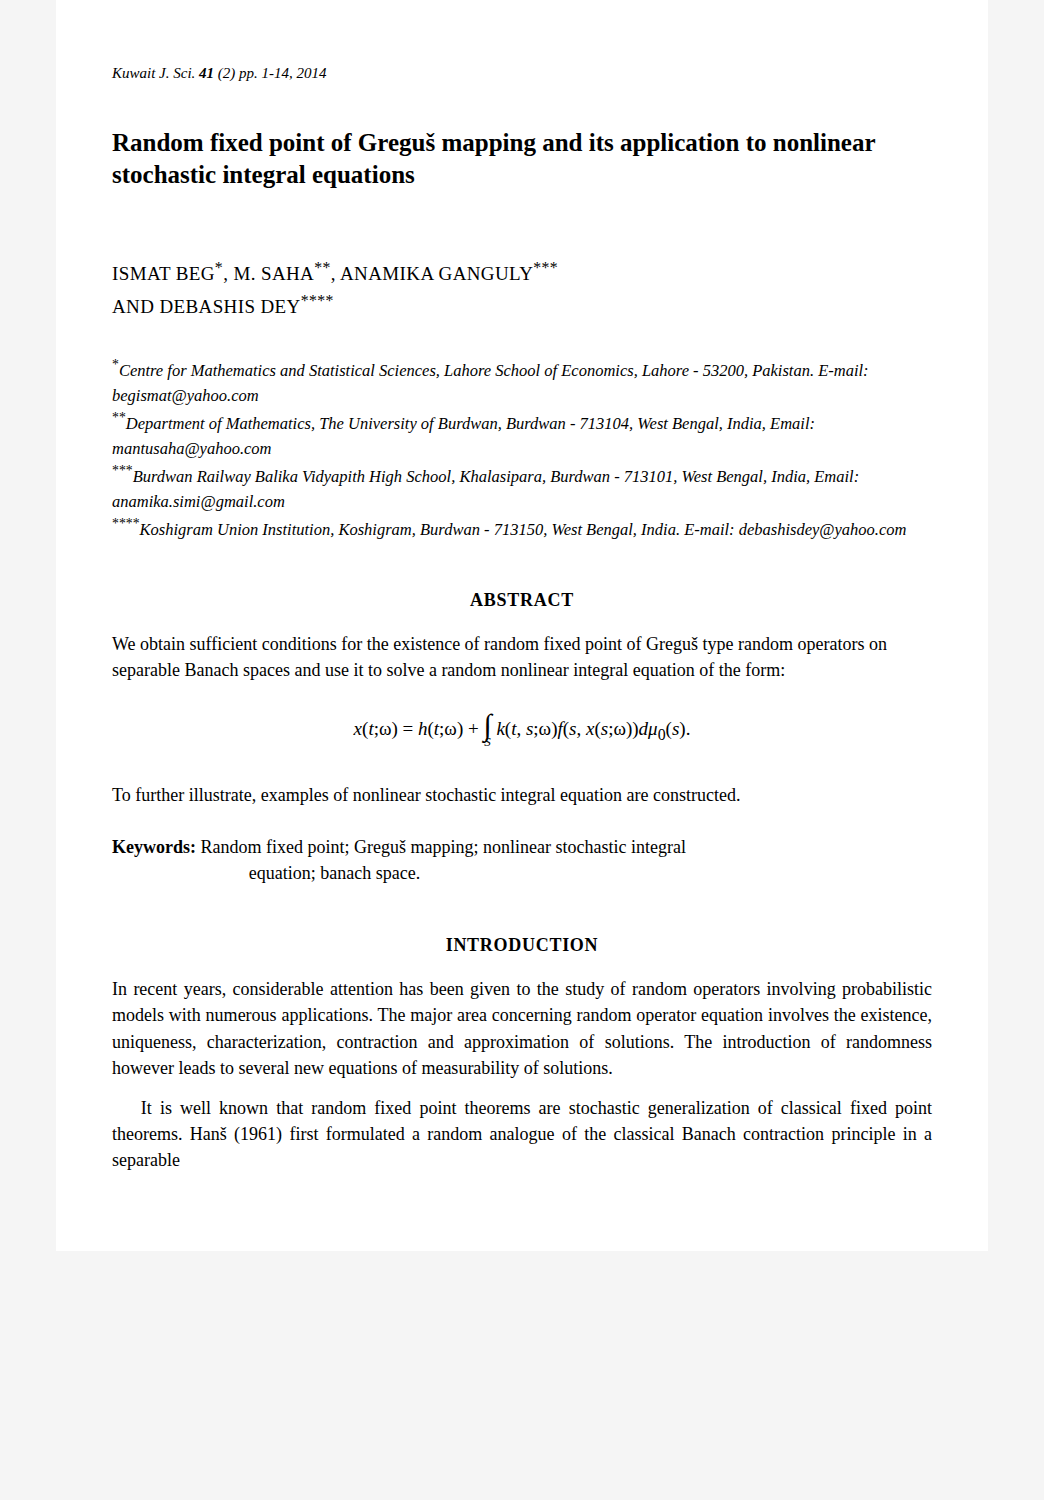Kuwait J. Sci. 41 (2) pp. 1-14, 2014
Random fixed point of Greguš mapping and its application to nonlinear stochastic integral equations
ISMAT BEG*, M. SAHA**, ANAMIKA GANGULY***
AND DEBASHIS DEY****
*Centre for Mathematics and Statistical Sciences, Lahore School of Economics, Lahore - 53200, Pakistan. E-mail: begismat@yahoo.com
**Department of Mathematics, The University of Burdwan, Burdwan - 713104, West Bengal, India, Email: mantusaha@yahoo.com
***Burdwan Railway Balika Vidyapith High School, Khalasipara, Burdwan - 713101, West Bengal, India, Email: anamika.simi@gmail.com
****Koshigram Union Institution, Koshigram, Burdwan - 713150, West Bengal, India. E-mail: debashisdey@yahoo.com
ABSTRACT
We obtain sufficient conditions for the existence of random fixed point of Greguš type random operators on separable Banach spaces and use it to solve a random nonlinear integral equation of the form:
x(t;ω) = h(t;ω) + ∫S k(t, s;ω)f(s, x(s;ω))dμ0(s).
To further illustrate, examples of nonlinear stochastic integral equation are constructed.
Keywords: Random fixed point; Greguš mapping; nonlinear stochastic integral equation; banach space.
INTRODUCTION
In recent years, considerable attention has been given to the study of random operators involving probabilistic models with numerous applications. The major area concerning random operator equation involves the existence, uniqueness, characterization, contraction and approximation of solutions. The introduction of randomness however leads to several new equations of measurability of solutions.
It is well known that random fixed point theorems are stochastic generalization of classical fixed point theorems. Hanš (1961) first formulated a random analogue of the classical Banach contraction principle in a separable